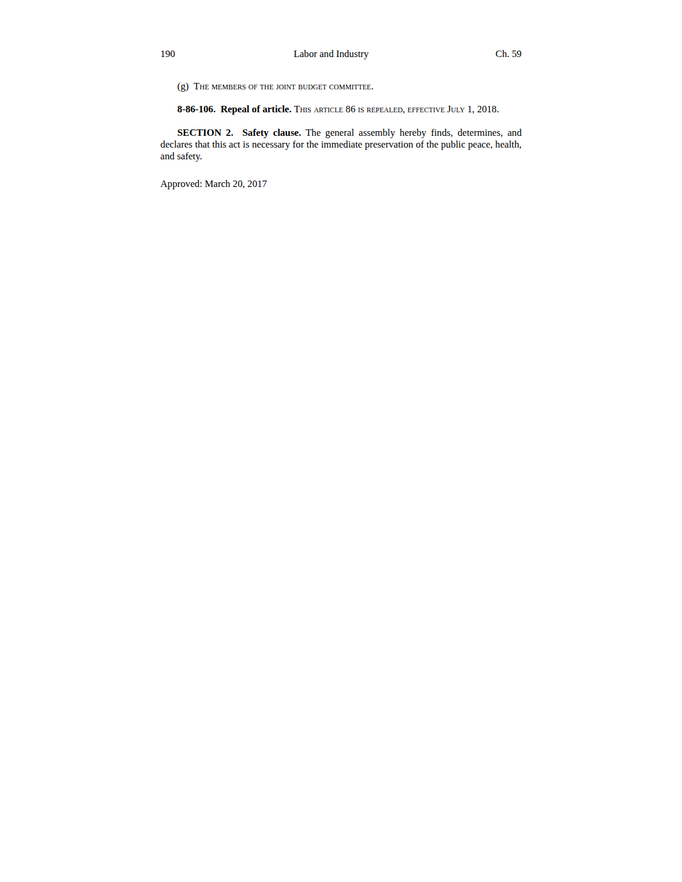190 Labor and Industry Ch. 59
(g) The members of the joint budget committee.
8-86-106. Repeal of article. This article 86 is repealed, effective July 1, 2018.
SECTION 2. Safety clause. The general assembly hereby finds, determines, and declares that this act is necessary for the immediate preservation of the public peace, health, and safety.
Approved: March 20, 2017